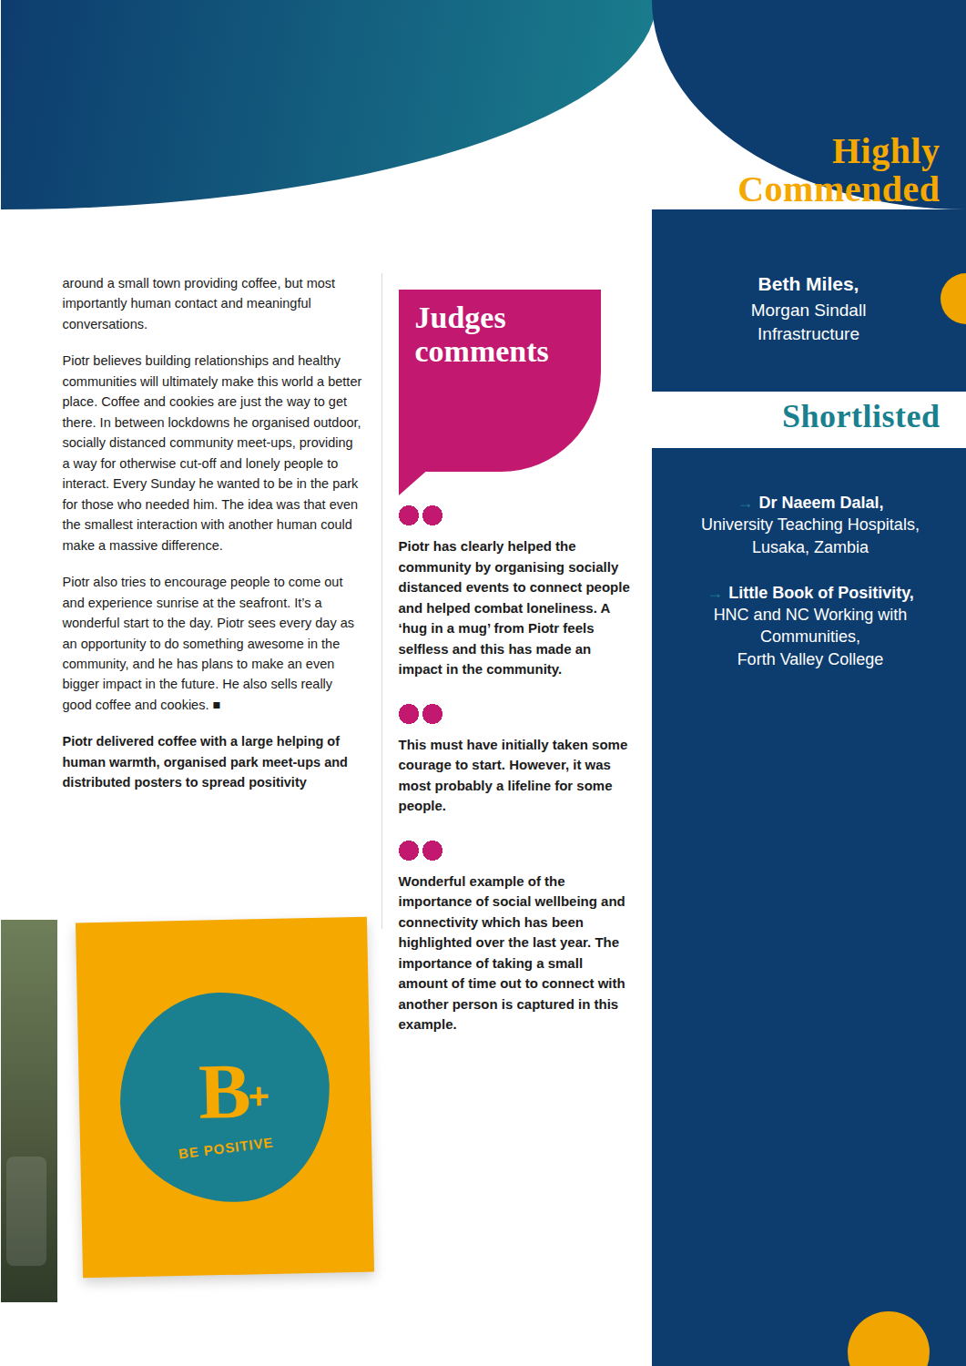Highly
Commended
Beth Miles, Morgan Sindall
Infrastructure
Shortlisted
→Dr Naeem Dalal,
University Teaching Hospitals,
Lusaka, Zambia
→Little Book of Positivity,
HNC and NC Working with Communities,
Forth Valley College
around a small town providing coffee, but most importantly human contact and meaningful conversations.
Piotr believes building relationships and healthy communities will ultimately make this world a better place. Coffee and cookies are just the way to get there. In between lockdowns he organised outdoor, socially distanced community meet-ups, providing a way for otherwise cut-off and lonely people to interact. Every Sunday he wanted to be in the park for those who needed him. The idea was that even the smallest interaction with another human could make a massive difference.
Piotr also tries to encourage people to come out and experience sunrise at the seafront. It’s a wonderful start to the day. Piotr sees every day as an opportunity to do something awesome in the community, and he has plans to make an even bigger impact in the future. He also sells really good coffee and cookies. ■
Piotr delivered coffee with a large helping of human warmth, organised park meet-ups and distributed posters to spread positivity
Judges
comments
Piotr has clearly helped the community by organising socially distanced events to connect people and helped combat loneliness. A ‘hug in a mug’ from Piotr feels selfless and this has made an impact in the community.
This must have initially taken some courage to start. However, it was most probably a lifeline for some people.
Wonderful example of the importance of social wellbeing and connectivity which has been highlighted over the last year. The importance of taking a small amount of time out to connect with another person is captured in this example.
B
+
BE POSITIVE
Page from an awards publication featuring Highly Commended winner Beth Miles of Morgan Sindall Infrastructure, shortlisted entries, body copy about Piotr’s community coffee initiative, and judges’ comments.